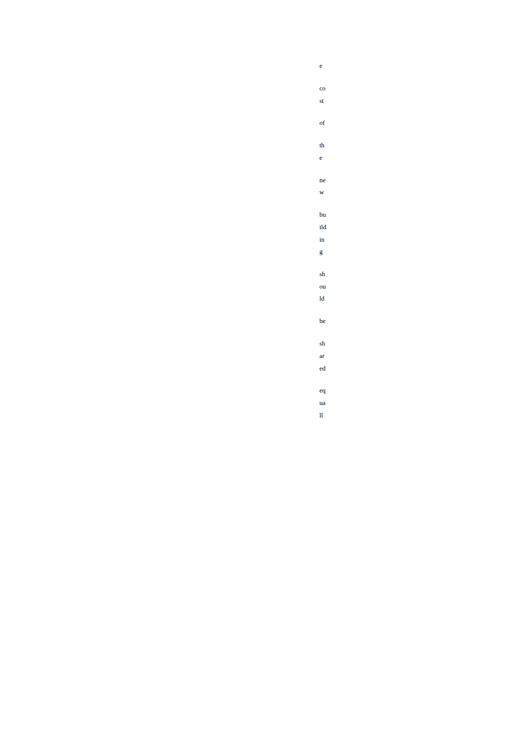e
cost
of
the
new
building
should
be
shared
equall